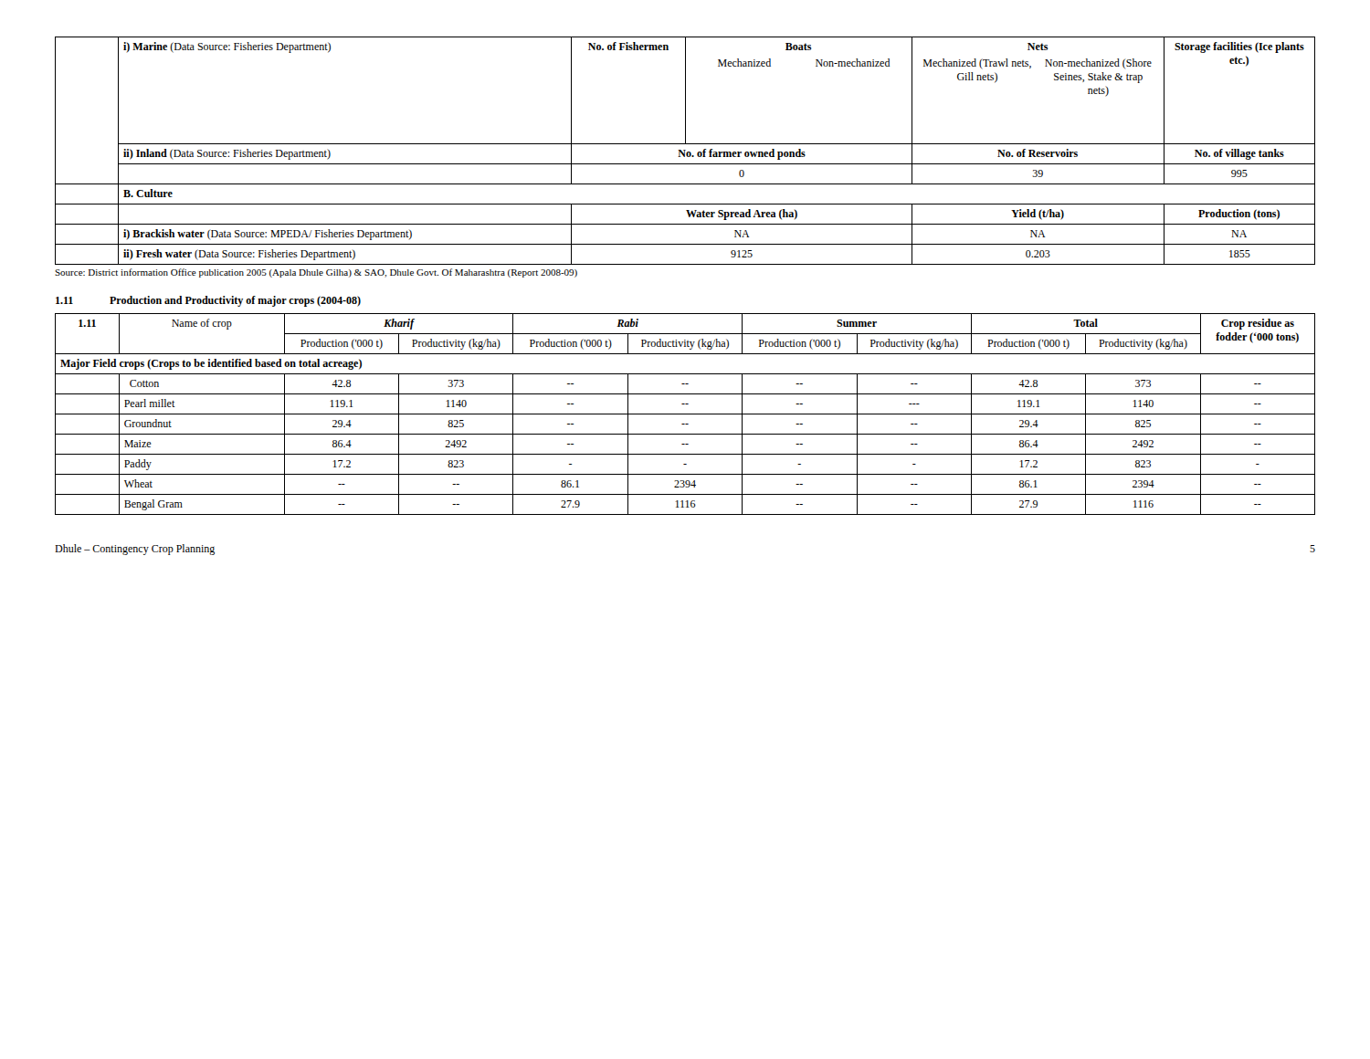| | i) Marine (Data Source: Fisheries Department) | No. of Fishermen | Boats / Mechanized / Non-mechanized / | Nets / Mechanized (Trawl nets, Gill nets) / Non-mechanized (Shore Seines, Stake & trap nets) / | Storage facilities (Ice plants etc.) |
| ii) Inland (Data Source: Fisheries Department) | No. of farmer owned ponds | No. of Reservoirs | No. of village tanks |
| | 0 | 39 | 995 |
| | B. Culture |
| | | Water Spread Area (ha) | Yield (t/ha) | Production (tons) |
| | i) Brackish water (Data Source: MPEDA/ Fisheries Department) | NA | NA | NA |
| | ii) Fresh water (Data Source: Fisheries Department) | 9125 | 0.203 | 1855 |
Source: District information Office publication 2005 (Apala Dhule Gilha) & SAO, Dhule Govt. Of Maharashtra (Report 2008-09)
1.11 Production and Productivity of major crops (2004-08)
| 1.11 | Name of crop | Kharif | Rabi | Summer | Total | Crop residue as fodder (‘000 tons) |
| Production ('000 t) | Productivity (kg/ha) | Production ('000 t) | Productivity (kg/ha) | Production ('000 t) | Productivity (kg/ha) | Production ('000 t) | Productivity (kg/ha) |
| Major Field crops (Crops to be identified based on total acreage) |
| | Cotton | 42.8 | 373 | -- | -- | -- | -- | 42.8 | 373 | -- |
| | Pearl millet | 119.1 | 1140 | -- | -- | -- | --- | 119.1 | 1140 | -- |
| | Groundnut | 29.4 | 825 | -- | -- | -- | -- | 29.4 | 825 | -- |
| | Maize | 86.4 | 2492 | -- | -- | -- | -- | 86.4 | 2492 | -- |
| | Paddy | 17.2 | 823 | - | - | - | - | 17.2 | 823 | - |
| | Wheat | -- | -- | 86.1 | 2394 | -- | -- | 86.1 | 2394 | -- |
| | Bengal Gram | -- | -- | 27.9 | 1116 | -- | -- | 27.9 | 1116 | -- |
Dhule – Contingency Crop Planning 5